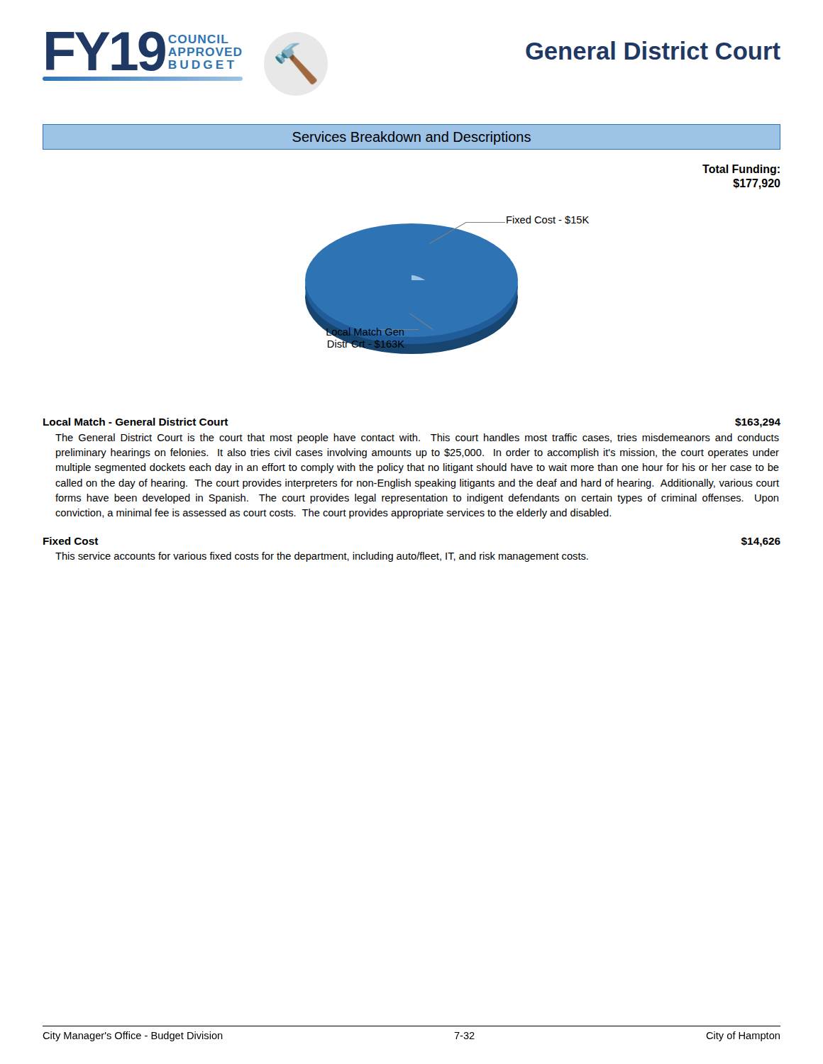FY19
COUNCIL
APPROVED
BUDGET
🔨
General District Court
Services Breakdown and Descriptions
Total Funding:
$177,920
Fixed Cost - $15K
Local Match Gen
Distr Crt - $163K
Local Match - General District Court $163,294
The General District Court is the court that most people have contact with. This court handles most traffic cases, tries misdemeanors and conducts preliminary hearings on felonies. It also tries civil cases involving amounts up to $25,000. In order to accomplish it's mission, the court operates under multiple segmented dockets each day in an effort to comply with the policy that no litigant should have to wait more than one hour for his or her case to be called on the day of hearing. The court provides interpreters for non-English speaking litigants and the deaf and hard of hearing. Additionally, various court forms have been developed in Spanish. The court provides legal representation to indigent defendants on certain types of criminal offenses. Upon conviction, a minimal fee is assessed as court costs. The court provides appropriate services to the elderly and disabled.
Fixed Cost $14,626
This service accounts for various fixed costs for the department, including auto/fleet, IT, and risk management costs.
City Manager's Office - Budget Division
7-32
City of Hampton